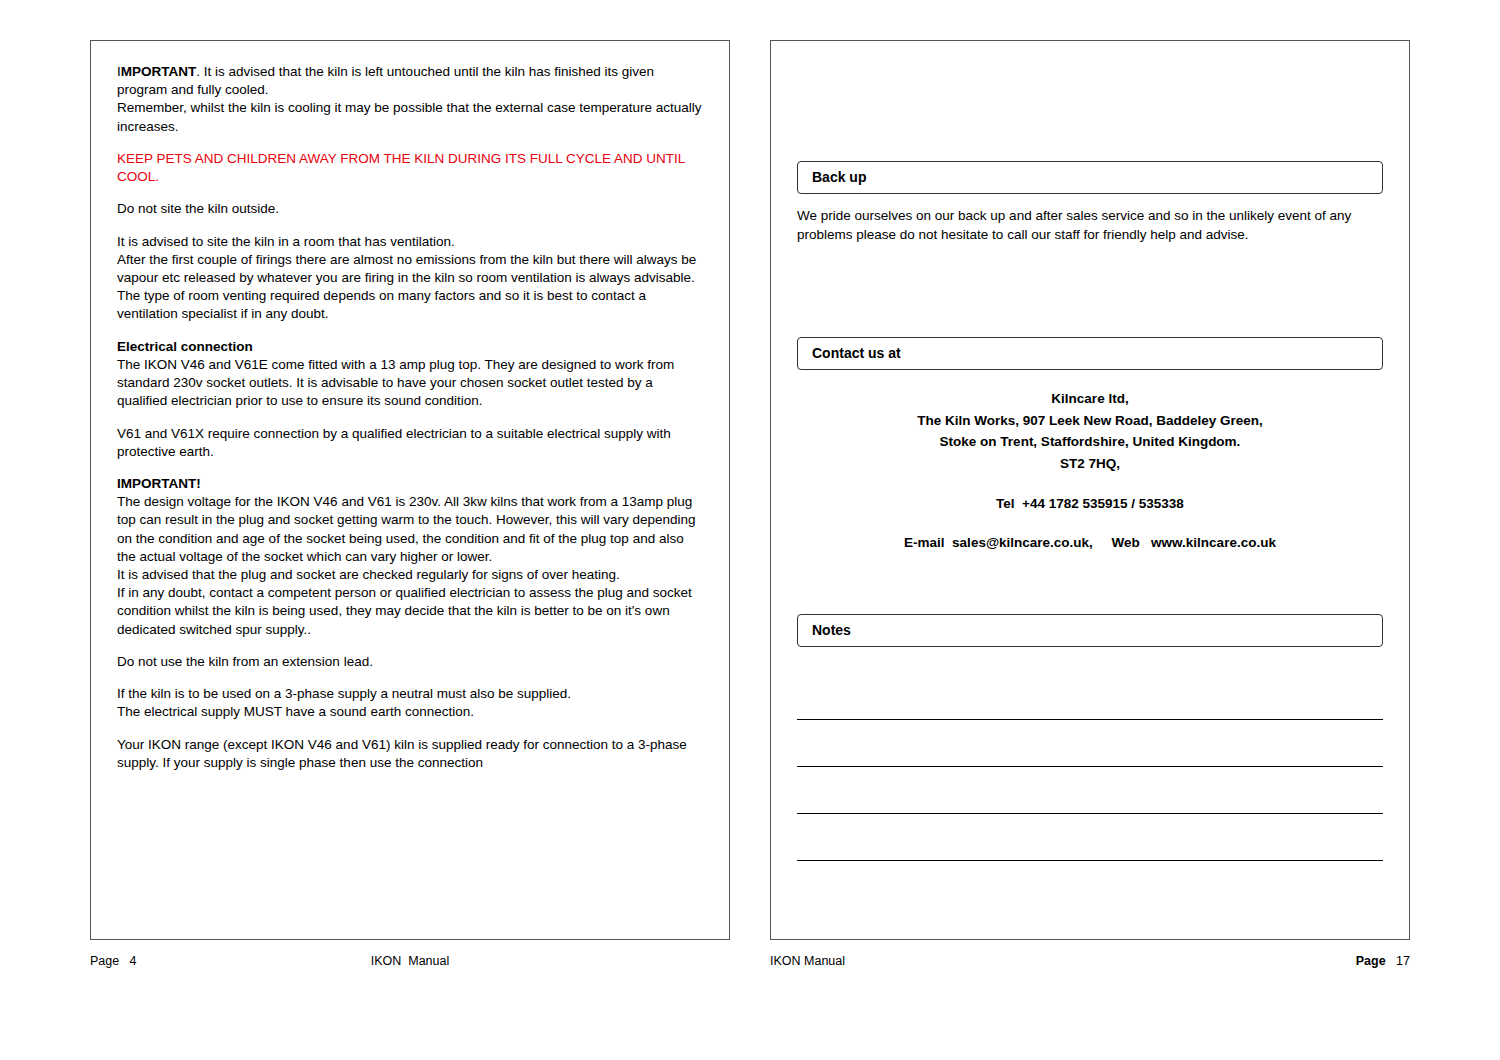IMPORTANT. It is advised that the kiln is left untouched until the kiln has finished its given program and fully cooled.
Remember, whilst the kiln is cooling it may be possible that the external case temperature actually increases.
KEEP PETS AND CHILDREN AWAY FROM THE KILN DURING ITS FULL CYCLE AND UNTIL COOL.
Do not site the kiln outside.
It is advised to site the kiln in a room that has ventilation.
After the first couple of firings there are almost no emissions from the kiln but there will always be vapour etc released by whatever you are firing in the kiln so room ventilation is always advisable.
The type of room venting required depends on many factors and so it is best to contact a ventilation specialist if in any doubt.
Electrical connection
The IKON V46 and V61E come fitted with a 13 amp plug top. They are designed to work from standard 230v socket outlets. It is advisable to have your chosen socket outlet tested by a qualified electrician prior to use to ensure its sound condition.
V61 and V61X require connection by a qualified electrician to a suitable electrical supply with protective earth.
IMPORTANT!
The design voltage for the IKON V46 and V61 is 230v. All 3kw kilns that work from a 13amp plug top can result in the plug and socket getting warm to the touch. However, this will vary depending on the condition and age of the socket being used, the condition and fit of the plug top and also the actual voltage of the socket which can vary higher or lower.
It is advised that the plug and socket are checked regularly for signs of over heating.
If in any doubt, contact a competent person or qualified electrician to assess the plug and socket condition whilst the kiln is being used, they may decide that the kiln is better to be on it's own dedicated switched spur supply..
Do not use the kiln from an extension lead.
If the kiln is to be used on a 3-phase supply a neutral must also be supplied.
The electrical supply MUST have a sound earth connection.
Your IKON range (except IKON V46 and V61) kiln is supplied ready for connection to a 3-phase supply. If your supply is single phase then use the connection
Page 4
IKON Manual
Back up
We pride ourselves on our back up and after sales service and so in the unlikely event of any problems please do not hesitate to call our staff for friendly help and advise.
Contact us at
Kilncare ltd,
The Kiln Works, 907 Leek New Road, Baddeley Green,
Stoke on Trent, Staffordshire, United Kingdom.
ST2 7HQ,
Tel +44 1782 535915 / 535338
E-mail sales@kilncare.co.uk, Web www.kilncare.co.uk
Notes
IKON Manual
Page 17